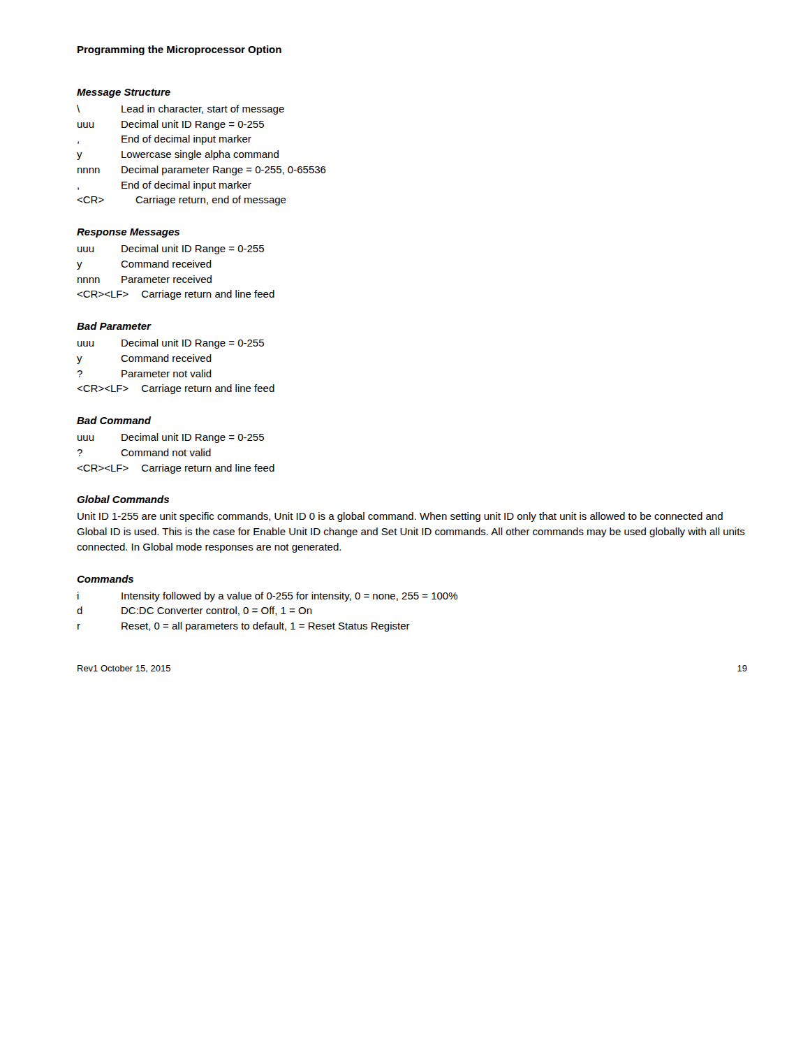Programming the Microprocessor Option
Message Structure
\
Lead in character, start of message
uuu
Decimal unit ID Range = 0-255
,
End of decimal input marker
y
Lowercase single alpha command
nnnn
Decimal parameter Range = 0-255, 0-65536
,
End of decimal input marker
<CR>
Carriage return, end of message
Response Messages
uuu
Decimal unit ID Range = 0-255
y
Command received
nnnn
Parameter received
<CR><LF>
Carriage return and line feed
Bad Parameter
uuu
Decimal unit ID Range = 0-255
y
Command received
?
Parameter not valid
<CR><LF>
Carriage return and line feed
Bad Command
uuu
Decimal unit ID Range = 0-255
?
Command not valid
<CR><LF>
Carriage return and line feed
Global Commands
Unit ID 1-255 are unit specific commands, Unit ID 0 is a global command. When setting unit ID only that unit is allowed to be connected and Global ID is used. This is the case for Enable Unit ID change and Set Unit ID commands. All other commands may be used globally with all units connected. In Global mode responses are not generated.
Commands
i
Intensity followed by a value of 0-255 for intensity, 0 = none, 255 = 100%
d
DC:DC Converter control, 0 = Off, 1 = On
r
Reset, 0 = all parameters to default, 1 = Reset Status Register
Rev1 October 15, 2015 19